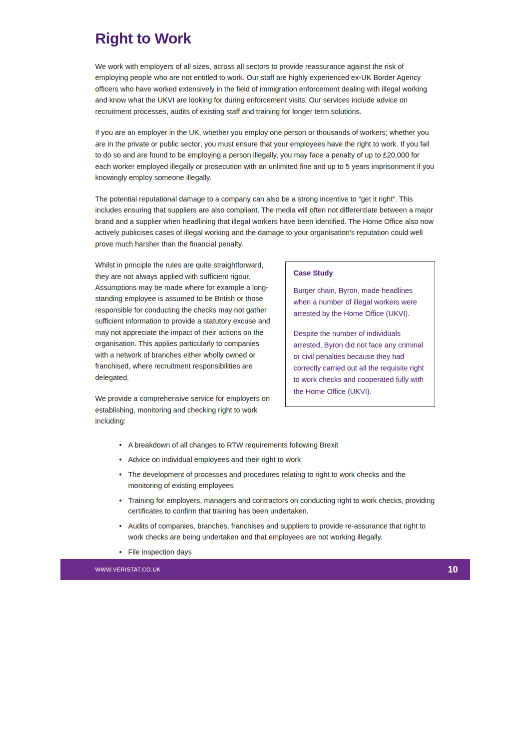Right to Work
We work with employers of all sizes, across all sectors to provide reassurance against the risk of employing people who are not entitled to work. Our staff are highly experienced ex-UK Border Agency officers who have worked extensively in the field of immigration enforcement dealing with illegal working and know what the UKVI are looking for during enforcement visits. Our services include advice on recruitment processes, audits of existing staff and training for longer term solutions.
If you are an employer in the UK, whether you employ one person or thousands of workers; whether you are in the private or public sector; you must ensure that your employees have the right to work. If you fail to do so and are found to be employing a person illegally, you may face a penalty of up to £20,000 for each worker employed illegally or prosecution with an unlimited fine and up to 5 years imprisonment if you knowingly employ someone illegally.
The potential reputational damage to a company can also be a strong incentive to “get it right”. This includes ensuring that suppliers are also compliant. The media will often not differentiate between a major brand and a supplier when headlining that illegal workers have been identified. The Home Office also now actively publicises cases of illegal working and the damage to your organisation's reputation could well prove much harsher than the financial penalty.
Case Study
Burger chain, Byron, made headlines when a number of illegal workers were arrested by the Home Office (UKVI).
Despite the number of individuals arrested, Byron did not face any criminal or civil penalties because they had correctly carried out all the requisite right to work checks and cooperated fully with the Home Office (UKVI).
Whilst in principle the rules are quite straightforward, they are not always applied with sufficient rigour. Assumptions may be made where for example a long-standing employee is assumed to be British or those responsible for conducting the checks may not gather sufficient information to provide a statutory excuse and may not appreciate the impact of their actions on the organisation. This applies particularly to companies with a network of branches either wholly owned or franchised, where recruitment responsibilities are delegated.
We provide a comprehensive service for employers on establishing, monitoring and checking right to work including:
A breakdown of all changes to RTW requirements following Brexit
Advice on individual employees and their right to work
The development of processes and procedures relating to right to work checks and the monitoring of existing employees
Training for employers, managers and contractors on conducting right to work checks, providing certificates to confirm that training has been undertaken.
Audits of companies, branches, franchises and suppliers to provide re-assurance that right to work checks are being undertaken and that employees are not working illegally.
File inspection days
WWW.VERISTAT.CO.UK 10